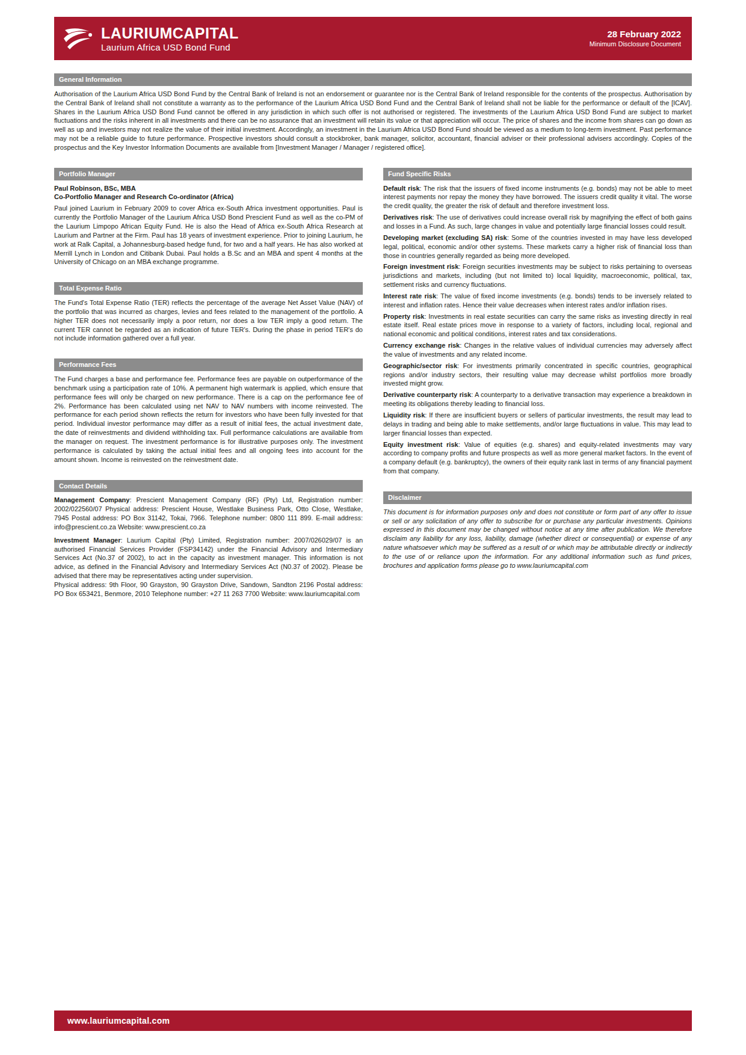LAURIUMCAPITAL
Laurium Africa USD Bond Fund
28 February 2022
Minimum Disclosure Document
General Information
Authorisation of the Laurium Africa USD Bond Fund by the Central Bank of Ireland is not an endorsement or guarantee nor is the Central Bank of Ireland responsible for the contents of the prospectus. Authorisation by the Central Bank of Ireland shall not constitute a warranty as to the performance of the Laurium Africa USD Bond Fund and the Central Bank of Ireland shall not be liable for the performance or default of the [ICAV]. Shares in the Laurium Africa USD Bond Fund cannot be offered in any jurisdiction in which such offer is not authorised or registered. The investments of the Laurium Africa USD Bond Fund are subject to market fluctuations and the risks inherent in all investments and there can be no assurance that an investment will retain its value or that appreciation will occur. The price of shares and the income from shares can go down as well as up and investors may not realize the value of their initial investment. Accordingly, an investment in the Laurium Africa USD Bond Fund should be viewed as a medium to long-term investment. Past performance may not be a reliable guide to future performance. Prospective investors should consult a stockbroker, bank manager, solicitor, accountant, financial adviser or their professional advisers accordingly. Copies of the prospectus and the Key Investor Information Documents are available from [Investment Manager / Manager / registered office].
Portfolio Manager
Paul Robinson, BSc, MBA
Co-Portfolio Manager and Research Co-ordinator (Africa)
Paul joined Laurium in February 2009 to cover Africa ex-South Africa investment opportunities. Paul is currently the Portfolio Manager of the Laurium Africa USD Bond Prescient Fund as well as the co-PM of the Laurium Limpopo African Equity Fund. He is also the Head of Africa ex-South Africa Research at Laurium and Partner at the Firm. Paul has 18 years of investment experience. Prior to joining Laurium, he work at Ralk Capital, a Johannesburg-based hedge fund, for two and a half years. He has also worked at Merrill Lynch in London and Citibank Dubai. Paul holds a B.Sc and an MBA and spent 4 months at the University of Chicago on an MBA exchange programme.
Total Expense Ratio
The Fund's Total Expense Ratio (TER) reflects the percentage of the average Net Asset Value (NAV) of the portfolio that was incurred as charges, levies and fees related to the management of the portfolio. A higher TER does not necessarily imply a poor return, nor does a low TER imply a good return. The current TER cannot be regarded as an indication of future TER's. During the phase in period TER's do not include information gathered over a full year.
Performance Fees
The Fund charges a base and performance fee. Performance fees are payable on outperformance of the benchmark using a participation rate of 10%. A permanent high watermark is applied, which ensure that performance fees will only be charged on new performance. There is a cap on the performance fee of 2%. Performance has been calculated using net NAV to NAV numbers with income reinvested. The performance for each period shown reflects the return for investors who have been fully invested for that period. Individual investor performance may differ as a result of initial fees, the actual investment date, the date of reinvestments and dividend withholding tax. Full performance calculations are available from the manager on request. The investment performance is for illustrative purposes only. The investment performance is calculated by taking the actual initial fees and all ongoing fees into account for the amount shown. Income is reinvested on the reinvestment date.
Contact Details
Management Company: Prescient Management Company (RF) (Pty) Ltd, Registration number: 2002/022560/07 Physical address: Prescient House, Westlake Business Park, Otto Close, Westlake, 7945 Postal address: PO Box 31142, Tokai, 7966. Telephone number: 0800 111 899. E-mail address: info@prescient.co.za Website: www.prescient.co.za
Investment Manager: Laurium Capital (Pty) Limited, Registration number: 2007/026029/07 is an authorised Financial Services Provider (FSP34142) under the Financial Advisory and Intermediary Services Act (No.37 of 2002), to act in the capacity as investment manager. This information is not advice, as defined in the Financial Advisory and Intermediary Services Act (N0.37 of 2002). Please be advised that there may be representatives acting under supervision.
Physical address: 9th Floor, 90 Grayston, 90 Grayston Drive, Sandown, Sandton 2196 Postal address: PO Box 653421, Benmore, 2010 Telephone number: +27 11 263 7700 Website: www.lauriumcapital.com
Fund Specific Risks
Default risk: The risk that the issuers of fixed income instruments (e.g. bonds) may not be able to meet interest payments nor repay the money they have borrowed. The issuers credit quality it vital. The worse the credit quality, the greater the risk of default and therefore investment loss.
Derivatives risk: The use of derivatives could increase overall risk by magnifying the effect of both gains and losses in a Fund. As such, large changes in value and potentially large financial losses could result.
Developing market (excluding SA) risk: Some of the countries invested in may have less developed legal, political, economic and/or other systems. These markets carry a higher risk of financial loss than those in countries generally regarded as being more developed.
Foreign investment risk: Foreign securities investments may be subject to risks pertaining to overseas jurisdictions and markets, including (but not limited to) local liquidity, macroeconomic, political, tax, settlement risks and currency fluctuations.
Interest rate risk: The value of fixed income investments (e.g. bonds) tends to be inversely related to interest and inflation rates. Hence their value decreases when interest rates and/or inflation rises.
Property risk: Investments in real estate securities can carry the same risks as investing directly in real estate itself. Real estate prices move in response to a variety of factors, including local, regional and national economic and political conditions, interest rates and tax considerations.
Currency exchange risk: Changes in the relative values of individual currencies may adversely affect the value of investments and any related income.
Geographic/sector risk: For investments primarily concentrated in specific countries, geographical regions and/or industry sectors, their resulting value may decrease whilst portfolios more broadly invested might grow.
Derivative counterparty risk: A counterparty to a derivative transaction may experience a breakdown in meeting its obligations thereby leading to financial loss.
Liquidity risk: If there are insufficient buyers or sellers of particular investments, the result may lead to delays in trading and being able to make settlements, and/or large fluctuations in value. This may lead to larger financial losses than expected.
Equity investment risk: Value of equities (e.g. shares) and equity-related investments may vary according to company profits and future prospects as well as more general market factors. In the event of a company default (e.g. bankruptcy), the owners of their equity rank last in terms of any financial payment from that company.
Disclaimer
This document is for information purposes only and does not constitute or form part of any offer to issue or sell or any solicitation of any offer to subscribe for or purchase any particular investments. Opinions expressed in this document may be changed without notice at any time after publication. We therefore disclaim any liability for any loss, liability, damage (whether direct or consequential) or expense of any nature whatsoever which may be suffered as a result of or which may be attributable directly or indirectly to the use of or reliance upon the information. For any additional information such as fund prices, brochures and application forms please go to www.lauriumcapital.com
www.lauriumcapital.com